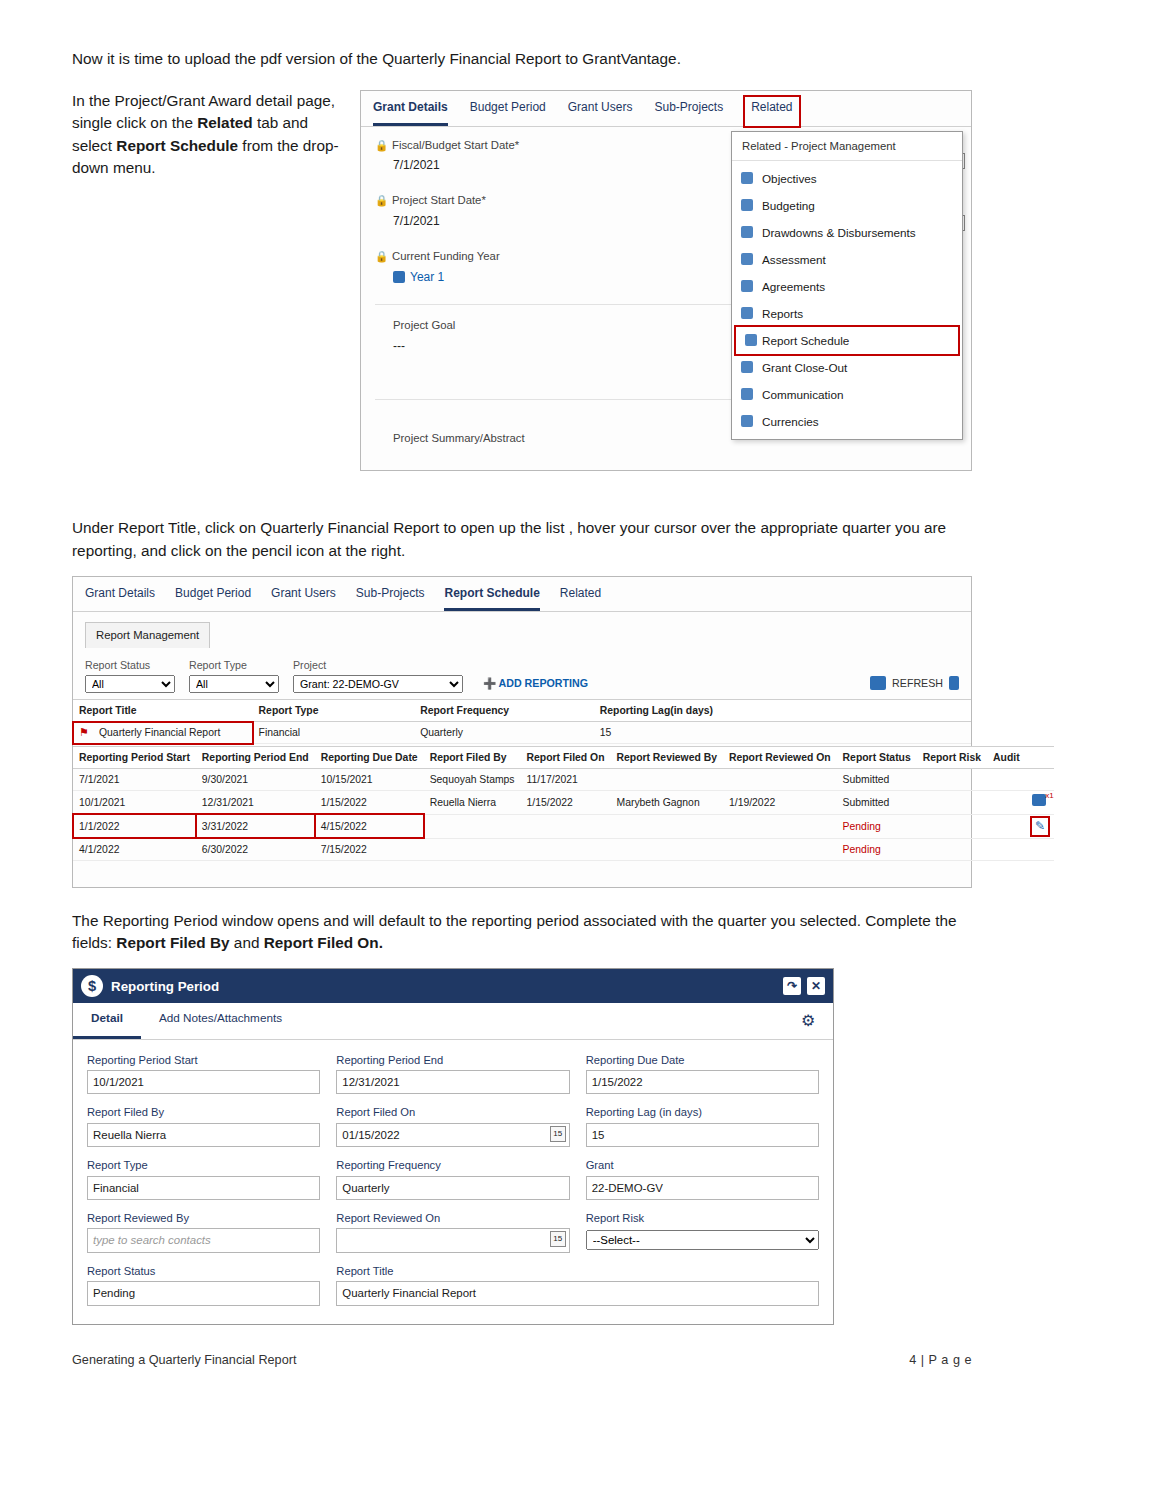Now it is time to upload the pdf version of the Quarterly Financial Report to GrantVantage.
In the Project/Grant Award detail page, single click on the Related tab and select Report Schedule from the drop-down menu.
Grant Details Budget Period Grant Users Sub-Projects Related
Fiscal/Budget Start Date*
7/1/2021
Project Start Date*
7/1/2021
Current Funding Year
Year 1
Project Goal
---
Project Summary/Abstract
Related - Project Management
Objectives
Budgeting
Drawdowns & Disbursements
Assessment
Agreements
Reports
Report Schedule
Grant Close-Out
Communication
Currencies
Under Report Title, click on Quarterly Financial Report to open up the list , hover your cursor over the appropriate quarter you are reporting, and click on the pencil icon at the right.
Grant Details Budget Period Grant Users Sub-Projects Report Schedule Related
Report Management
Report Status All
Report Type All
Project Grant: 22-DEMO-GV
➕ ADD REPORTING
REFRESH
| Report Title | Report Type | Report Frequency | Reporting Lag(in days) | |
| --- | --- | --- | --- | --- |
| ⚑ Quarterly Financial Report | Financial | Quarterly | 15 | |
| Reporting Period Start | Reporting Period End | Reporting Due Date | Report Filed By | Report Filed On | Report Reviewed By | Report Reviewed On | Report Status | Report Risk | Audit | |
| --- | --- | --- | --- | --- | --- | --- | --- | --- | --- | --- |
| 7/1/2021 | 9/30/2021 | 10/15/2021 | Sequoyah Stamps | 11/17/2021 | | | Submitted | | | |
| 10/1/2021 | 12/31/2021 | 1/15/2022 | Reuella Nierra | 1/15/2022 | Marybeth Gagnon | 1/19/2022 | Submitted | | | |
| 1/1/2022 | 3/31/2022 | 4/15/2022 | | | | | Pending | | | ✎ |
| 4/1/2022 | 6/30/2022 | 7/15/2022 | | | | | Pending | | | |
The Reporting Period window opens and will default to the reporting period associated with the quarter you selected. Complete the fields: Report Filed By and Report Filed On.
$ Reporting Period ↷ ✕
Detail
Add Notes/Attachments
⚙
Reporting Period Start
10/1/2021
Reporting Period End
12/31/2021
Reporting Due Date
1/15/2022
Report Filed By
Reuella Nierra
Report Filed On
01/15/202215
Reporting Lag (in days)
15
Report Type
Financial
Reporting Frequency
Quarterly
Grant
22-DEMO-GV
Report Reviewed By
type to search contacts
Report Reviewed On
15
Report Risk --Select--
Report Status
Pending
Report Title
Quarterly Financial Report
Generating a Quarterly Financial Report
4 | P a g e